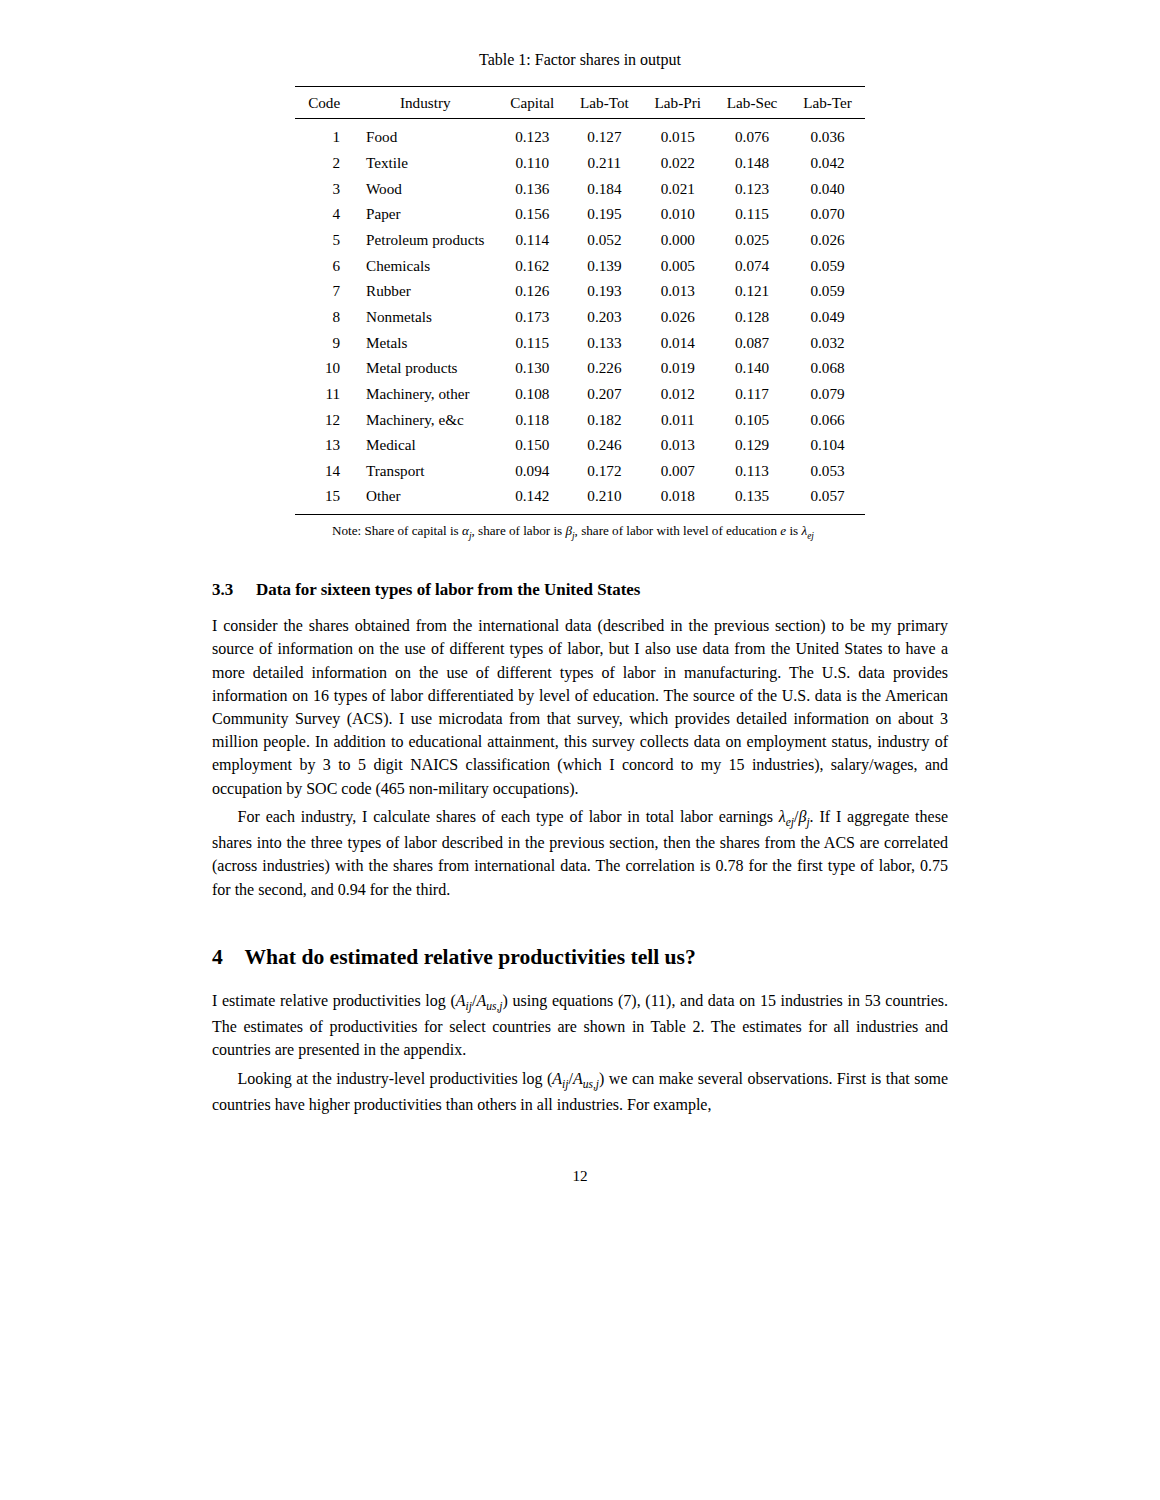Table 1: Factor shares in output
| Code | Industry | Capital | Lab-Tot | Lab-Pri | Lab-Sec | Lab-Ter |
| --- | --- | --- | --- | --- | --- | --- |
| 1 | Food | 0.123 | 0.127 | 0.015 | 0.076 | 0.036 |
| 2 | Textile | 0.110 | 0.211 | 0.022 | 0.148 | 0.042 |
| 3 | Wood | 0.136 | 0.184 | 0.021 | 0.123 | 0.040 |
| 4 | Paper | 0.156 | 0.195 | 0.010 | 0.115 | 0.070 |
| 5 | Petroleum products | 0.114 | 0.052 | 0.000 | 0.025 | 0.026 |
| 6 | Chemicals | 0.162 | 0.139 | 0.005 | 0.074 | 0.059 |
| 7 | Rubber | 0.126 | 0.193 | 0.013 | 0.121 | 0.059 |
| 8 | Nonmetals | 0.173 | 0.203 | 0.026 | 0.128 | 0.049 |
| 9 | Metals | 0.115 | 0.133 | 0.014 | 0.087 | 0.032 |
| 10 | Metal products | 0.130 | 0.226 | 0.019 | 0.140 | 0.068 |
| 11 | Machinery, other | 0.108 | 0.207 | 0.012 | 0.117 | 0.079 |
| 12 | Machinery, e&c | 0.118 | 0.182 | 0.011 | 0.105 | 0.066 |
| 13 | Medical | 0.150 | 0.246 | 0.013 | 0.129 | 0.104 |
| 14 | Transport | 0.094 | 0.172 | 0.007 | 0.113 | 0.053 |
| 15 | Other | 0.142 | 0.210 | 0.018 | 0.135 | 0.057 |
Note: Share of capital is αj, share of labor is βj, share of labor with level of education e is λej
3.3 Data for sixteen types of labor from the United States
I consider the shares obtained from the international data (described in the previous section) to be my primary source of information on the use of different types of labor, but I also use data from the United States to have a more detailed information on the use of different types of labor in manufacturing. The U.S. data provides information on 16 types of labor differentiated by level of education. The source of the U.S. data is the American Community Survey (ACS). I use microdata from that survey, which provides detailed information on about 3 million people. In addition to educational attainment, this survey collects data on employment status, industry of employment by 3 to 5 digit NAICS classification (which I concord to my 15 industries), salary/wages, and occupation by SOC code (465 non-military occupations).
For each industry, I calculate shares of each type of labor in total labor earnings λej/βj. If I aggregate these shares into the three types of labor described in the previous section, then the shares from the ACS are correlated (across industries) with the shares from international data. The correlation is 0.78 for the first type of labor, 0.75 for the second, and 0.94 for the third.
4 What do estimated relative productivities tell us?
I estimate relative productivities log (Aij/Aus,j) using equations (7), (11), and data on 15 industries in 53 countries. The estimates of productivities for select countries are shown in Table 2. The estimates for all industries and countries are presented in the appendix.
Looking at the industry-level productivities log (Aij/Aus,j) we can make several observations. First is that some countries have higher productivities than others in all industries. For example,
12